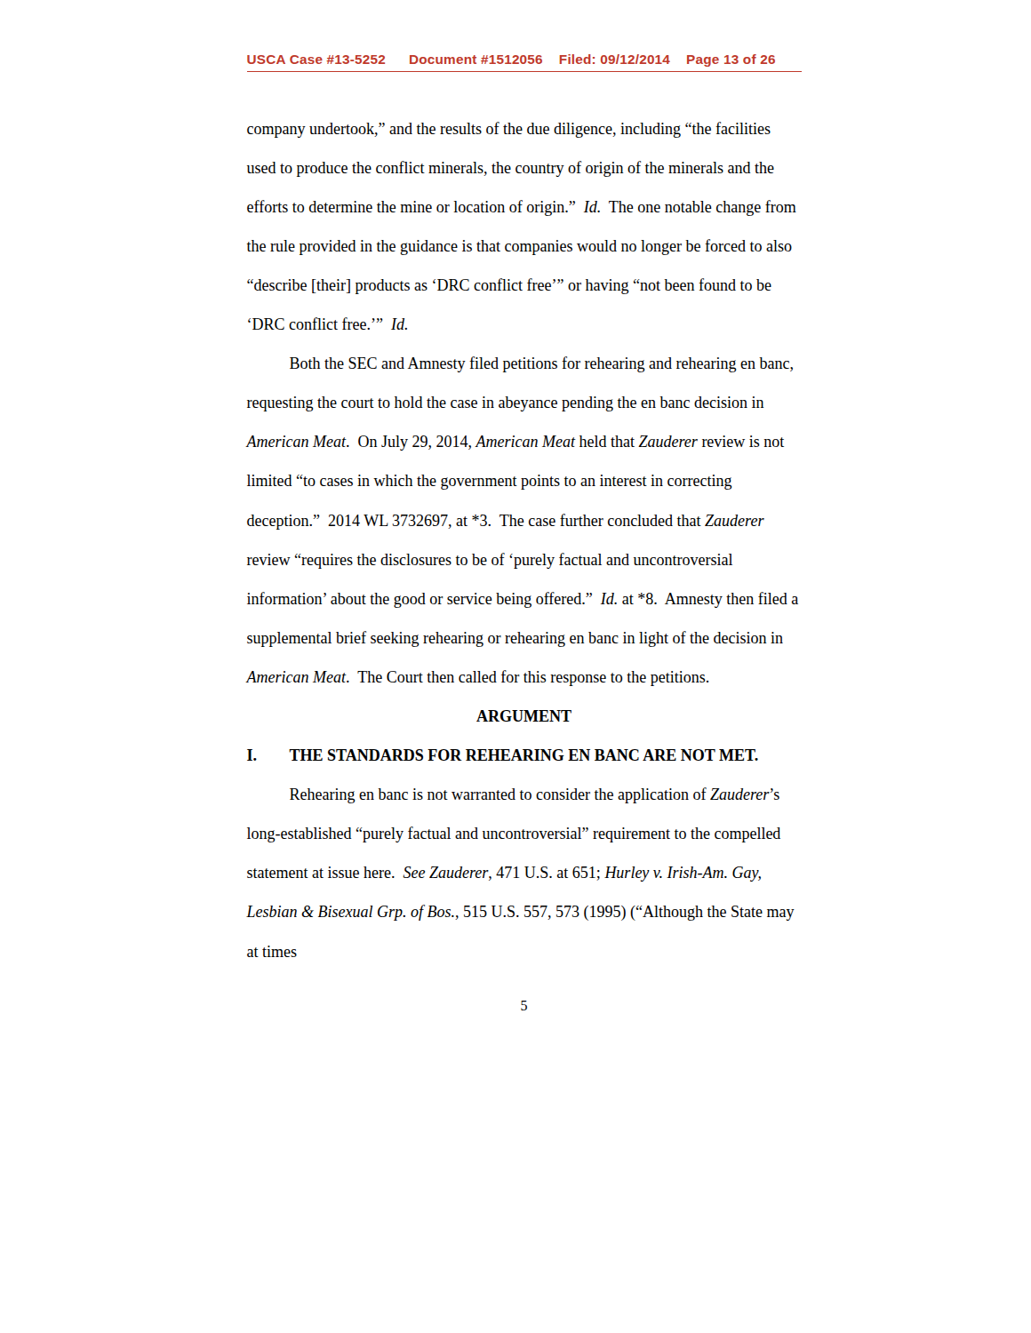USCA Case #13-5252 Document #1512056 Filed: 09/12/2014 Page 13 of 26
company undertook,” and the results of the due diligence, including “the facilities used to produce the conflict minerals, the country of origin of the minerals and the efforts to determine the mine or location of origin.” Id. The one notable change from the rule provided in the guidance is that companies would no longer be forced to also “describe [their] products as ‘DRC conflict free’” or having “not been found to be ‘DRC conflict free.’” Id.
Both the SEC and Amnesty filed petitions for rehearing and rehearing en banc, requesting the court to hold the case in abeyance pending the en banc decision in American Meat. On July 29, 2014, American Meat held that Zauderer review is not limited “to cases in which the government points to an interest in correcting deception.” 2014 WL 3732697, at *3. The case further concluded that Zauderer review “requires the disclosures to be of ‘purely factual and uncontroversial information’ about the good or service being offered.” Id. at *8. Amnesty then filed a supplemental brief seeking rehearing or rehearing en banc in light of the decision in American Meat. The Court then called for this response to the petitions.
ARGUMENT
I. THE STANDARDS FOR REHEARING EN BANC ARE NOT MET.
Rehearing en banc is not warranted to consider the application of Zauderer’s long-established “purely factual and uncontroversial” requirement to the compelled statement at issue here. See Zauderer, 471 U.S. at 651; Hurley v. Irish-Am. Gay, Lesbian & Bisexual Grp. of Bos., 515 U.S. 557, 573 (1995) (“Although the State may at times
5